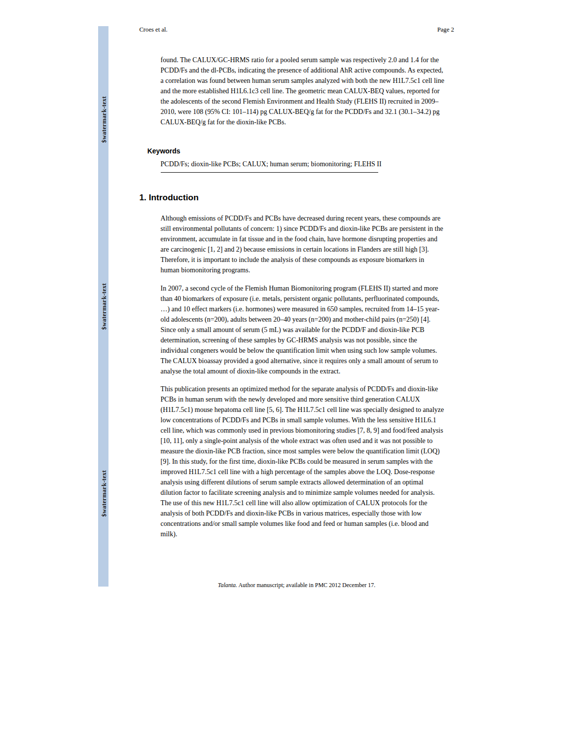$watermark-text $watermark-text $watermark-text
Croes et al. Page 2
found. The CALUX/GC-HRMS ratio for a pooled serum sample was respectively 2.0 and 1.4 for the PCDD/Fs and the dl-PCBs, indicating the presence of additional AhR active compounds. As expected, a correlation was found between human serum samples analyzed with both the new H1L7.5c1 cell line and the more established H1L6.1c3 cell line. The geometric mean CALUX-BEQ values, reported for the adolescents of the second Flemish Environment and Health Study (FLEHS II) recruited in 2009–2010, were 108 (95% CI: 101–114) pg CALUX-BEQ/g fat for the PCDD/Fs and 32.1 (30.1–34.2) pg CALUX-BEQ/g fat for the dioxin-like PCBs.
Keywords
PCDD/Fs; dioxin-like PCBs; CALUX; human serum; biomonitoring; FLEHS II
1. Introduction
Although emissions of PCDD/Fs and PCBs have decreased during recent years, these compounds are still environmental pollutants of concern: 1) since PCDD/Fs and dioxin-like PCBs are persistent in the environment, accumulate in fat tissue and in the food chain, have hormone disrupting properties and are carcinogenic [1, 2] and 2) because emissions in certain locations in Flanders are still high [3]. Therefore, it is important to include the analysis of these compounds as exposure biomarkers in human biomonitoring programs.
In 2007, a second cycle of the Flemish Human Biomonitoring program (FLEHS II) started and more than 40 biomarkers of exposure (i.e. metals, persistent organic pollutants, perfluorinated compounds, …) and 10 effect markers (i.e. hormones) were measured in 650 samples, recruited from 14–15 year-old adolescents (n=200), adults between 20–40 years (n=200) and mother-child pairs (n=250) [4]. Since only a small amount of serum (5 mL) was available for the PCDD/F and dioxin-like PCB determination, screening of these samples by GC-HRMS analysis was not possible, since the individual congeners would be below the quantification limit when using such low sample volumes. The CALUX bioassay provided a good alternative, since it requires only a small amount of serum to analyse the total amount of dioxin-like compounds in the extract.
This publication presents an optimized method for the separate analysis of PCDD/Fs and dioxin-like PCBs in human serum with the newly developed and more sensitive third generation CALUX (H1L7.5c1) mouse hepatoma cell line [5, 6]. The H1L7.5c1 cell line was specially designed to analyze low concentrations of PCDD/Fs and PCBs in small sample volumes. With the less sensitive H1L6.1 cell line, which was commonly used in previous biomonitoring studies [7, 8, 9] and food/feed analysis [10, 11], only a single-point analysis of the whole extract was often used and it was not possible to measure the dioxin-like PCB fraction, since most samples were below the quantification limit (LOQ) [9]. In this study, for the first time, dioxin-like PCBs could be measured in serum samples with the improved H1L7.5c1 cell line with a high percentage of the samples above the LOQ. Dose-response analysis using different dilutions of serum sample extracts allowed determination of an optimal dilution factor to facilitate screening analysis and to minimize sample volumes needed for analysis. The use of this new H1L7.5c1 cell line will also allow optimization of CALUX protocols for the analysis of both PCDD/Fs and dioxin-like PCBs in various matrices, especially those with low concentrations and/or small sample volumes like food and feed or human samples (i.e. blood and milk).
Talanta. Author manuscript; available in PMC 2012 December 17.